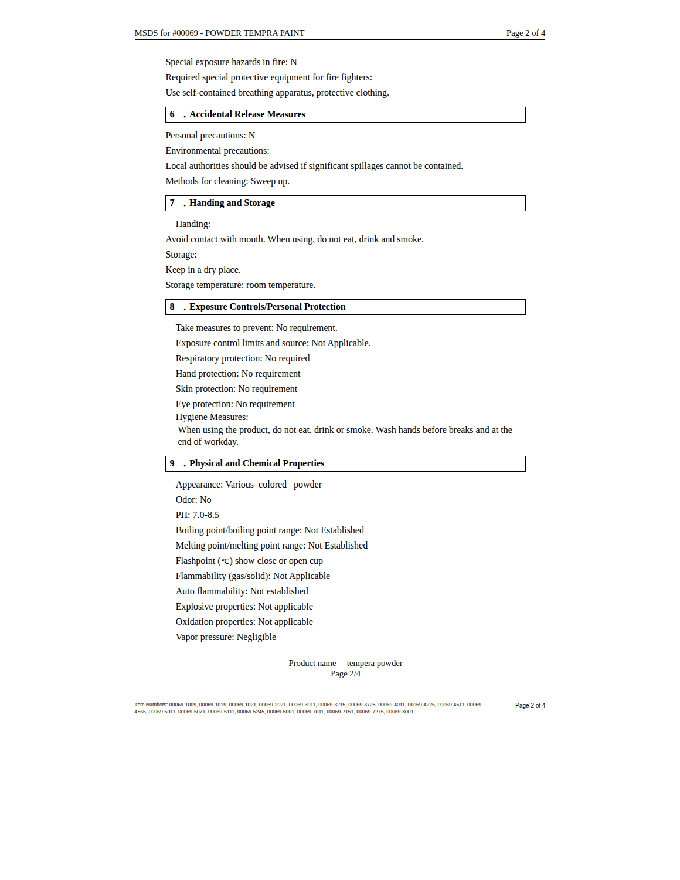MSDS for #00069 - POWDER TEMPRA PAINT
Page 2 of 4
Special exposure hazards in fire: N
Required special protective equipment for fire fighters:
Use self-contained breathing apparatus, protective clothing.
6．Accidental Release Measures
Personal precautions: N
Environmental precautions:
Local authorities should be advised if significant spillages cannot be contained.
Methods for cleaning: Sweep up.
7．Handing and Storage
Handing:
Avoid contact with mouth. When using, do not eat, drink and smoke.
Storage:
Keep in a dry place.
Storage temperature: room temperature.
8．Exposure Controls/Personal Protection
Take measures to prevent: No requirement.
Exposure control limits and source: Not Applicable.
Respiratory protection: No required
Hand protection: No requirement
Skin protection: No requirement
Eye protection: No requirement
Hygiene Measures:
When using the product, do not eat, drink or smoke. Wash hands before breaks and at the end of workday.
9．Physical and Chemical Properties
Appearance: Various colored powder
Odor: No
PH: 7.0-8.5
Boiling point/boiling point range: Not Established
Melting point/melting point range: Not Established
Flashpoint (℃) show close or open cup
Flammability (gas/solid): Not Applicable
Auto flammability: Not established
Explosive properties: Not applicable
Oxidation properties: Not applicable
Vapor pressure: Negligible
Product name tempera powder
Page 2/4
Item Numbers: 00069-1009, 00069-1019, 00069-1021, 00069-2021, 00069-3011, 00069-3215, 00069-3725, 00069-4011, 00069-4225, 00069-4511, 00069-4565, 00069-5011, 00069-5071, 00069-5111, 00069-5245, 00069-6001, 00069-7011, 00069-7151, 00069-7275, 00069-8001
Page 2 of 4